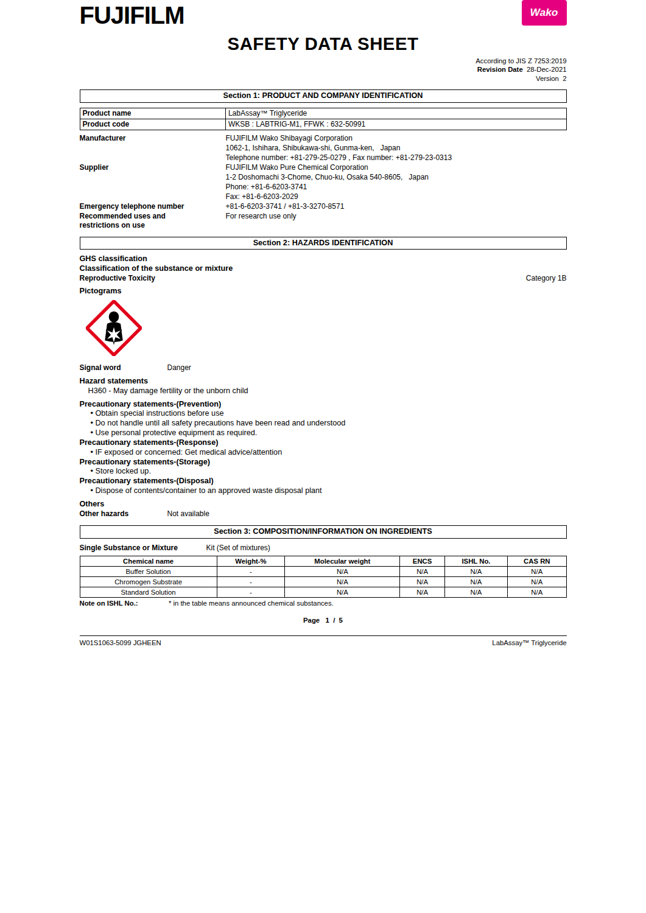FUJIFILM
Wako
SAFETY DATA SHEET
According to JIS Z 7253:2019
Revision Date 28-Dec-2021
Version 2
Section 1: PRODUCT AND COMPANY IDENTIFICATION
Product name
LabAssay™ Triglyceride
Product code
WKSB : LABTRIG-M1, FFWK : 632-50991
| Manufacturer | FUJIFILM Wako Shibayagi Corporation |
| | 1062-1, Ishihara, Shibukawa-shi, Gunma-ken, Japan |
| | Telephone number: +81-279-25-0279 , Fax number: +81-279-23-0313 |
| Supplier | FUJIFILM Wako Pure Chemical Corporation |
| | 1-2 Doshomachi 3-Chome, Chuo-ku, Osaka 540-8605, Japan |
| | Phone: +81-6-6203-3741 |
| | Fax: +81-6-6203-2029 |
| Emergency telephone number | +81-6-6203-3741 / +81-3-3270-8571 |
| Recommended uses and restrictions on use | For research use only |
Section 2: HAZARDS IDENTIFICATION
GHS classification
Classification of the substance or mixture
Reproductive Toxicity
Category 1B
Pictograms
| Signal word | Danger |
Hazard statements
H360 - May damage fertility or the unborn child
Precautionary statements-(Prevention)
Obtain special instructions before use
Do not handle until all safety precautions have been read and understood
Use personal protective equipment as required.
Precautionary statements-(Response)
IF exposed or concerned: Get medical advice/attention
Precautionary statements-(Storage)
Store locked up.
Precautionary statements-(Disposal)
Dispose of contents/container to an approved waste disposal plant
Others
| Other hazards | Not available |
Section 3: COMPOSITION/INFORMATION ON INGREDIENTS
| Single Substance or Mixture | Kit (Set of mixtures) |
| Chemical name | Weight-% | Molecular weight | ENCS | ISHL No. | CAS RN |
| --- | --- | --- | --- | --- | --- |
| Buffer Solution | - | N/A | N/A | N/A | N/A |
| Chromogen Substrate | - | N/A | N/A | N/A | N/A |
| Standard Solution | - | N/A | N/A | N/A | N/A |
Note on ISHL No.: * in the table means announced chemical substances.
Page 1 / 5
W01S1063-5099 JGHEEN
LabAssay™ Triglyceride